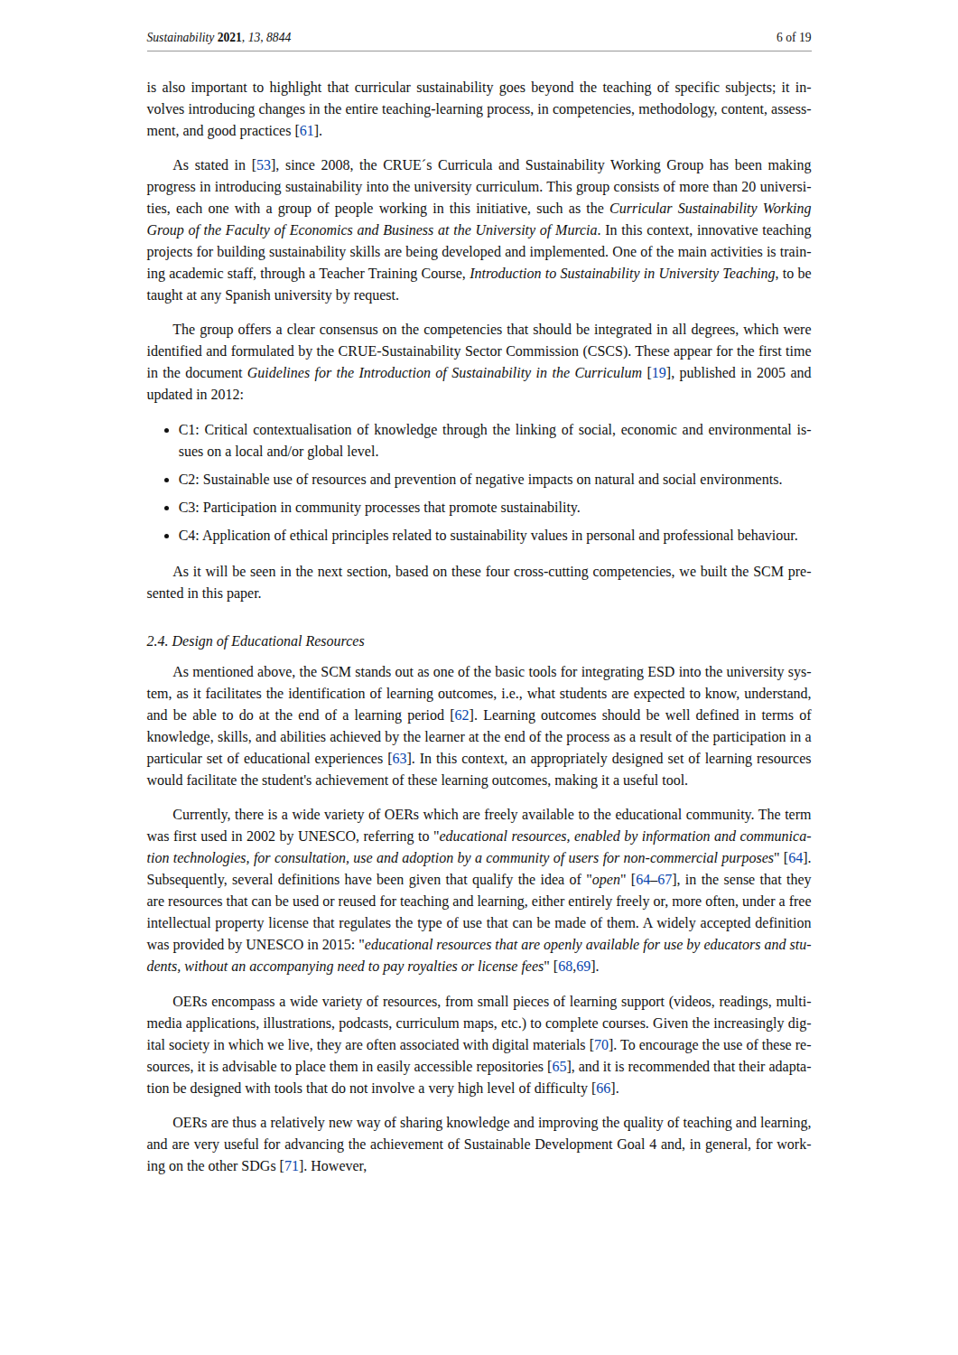Sustainability 2021, 13, 8844 6 of 19
is also important to highlight that curricular sustainability goes beyond the teaching of specific subjects; it involves introducing changes in the entire teaching-learning process, in competencies, methodology, content, assessment, and good practices [61].
As stated in [53], since 2008, the CRUE´s Curricula and Sustainability Working Group has been making progress in introducing sustainability into the university curriculum. This group consists of more than 20 universities, each one with a group of people working in this initiative, such as the Curricular Sustainability Working Group of the Faculty of Economics and Business at the University of Murcia. In this context, innovative teaching projects for building sustainability skills are being developed and implemented. One of the main activities is training academic staff, through a Teacher Training Course, Introduction to Sustainability in University Teaching, to be taught at any Spanish university by request.
The group offers a clear consensus on the competencies that should be integrated in all degrees, which were identified and formulated by the CRUE-Sustainability Sector Commission (CSCS). These appear for the first time in the document Guidelines for the Introduction of Sustainability in the Curriculum [19], published in 2005 and updated in 2012:
C1: Critical contextualisation of knowledge through the linking of social, economic and environmental issues on a local and/or global level.
C2: Sustainable use of resources and prevention of negative impacts on natural and social environments.
C3: Participation in community processes that promote sustainability.
C4: Application of ethical principles related to sustainability values in personal and professional behaviour.
As it will be seen in the next section, based on these four cross-cutting competencies, we built the SCM presented in this paper.
2.4. Design of Educational Resources
As mentioned above, the SCM stands out as one of the basic tools for integrating ESD into the university system, as it facilitates the identification of learning outcomes, i.e., what students are expected to know, understand, and be able to do at the end of a learning period [62]. Learning outcomes should be well defined in terms of knowledge, skills, and abilities achieved by the learner at the end of the process as a result of the participation in a particular set of educational experiences [63]. In this context, an appropriately designed set of learning resources would facilitate the student's achievement of these learning outcomes, making it a useful tool.
Currently, there is a wide variety of OERs which are freely available to the educational community. The term was first used in 2002 by UNESCO, referring to "educational resources, enabled by information and communication technologies, for consultation, use and adoption by a community of users for non-commercial purposes" [64]. Subsequently, several definitions have been given that qualify the idea of "open" [64–67], in the sense that they are resources that can be used or reused for teaching and learning, either entirely freely or, more often, under a free intellectual property license that regulates the type of use that can be made of them. A widely accepted definition was provided by UNESCO in 2015: "educational resources that are openly available for use by educators and students, without an accompanying need to pay royalties or license fees" [68,69].
OERs encompass a wide variety of resources, from small pieces of learning support (videos, readings, multimedia applications, illustrations, podcasts, curriculum maps, etc.) to complete courses. Given the increasingly digital society in which we live, they are often associated with digital materials [70]. To encourage the use of these resources, it is advisable to place them in easily accessible repositories [65], and it is recommended that their adaptation be designed with tools that do not involve a very high level of difficulty [66].
OERs are thus a relatively new way of sharing knowledge and improving the quality of teaching and learning, and are very useful for advancing the achievement of Sustainable Development Goal 4 and, in general, for working on the other SDGs [71]. However,